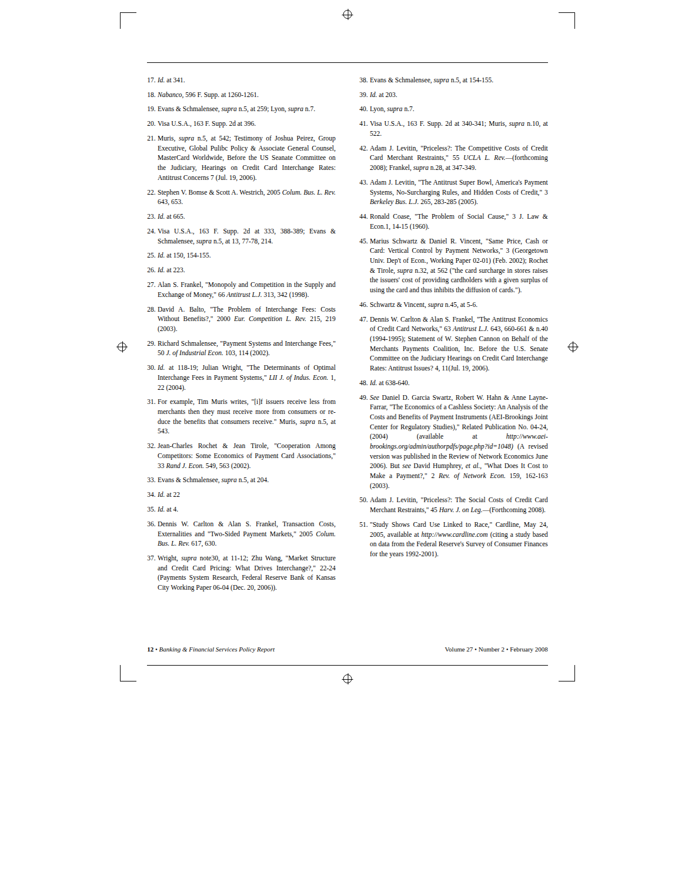17. Id. at 341.
18. Nabanco, 596 F. Supp. at 1260-1261.
19. Evans & Schmalensee, supra n.5, at 259; Lyon, supra n.7.
20. Visa U.S.A., 163 F. Supp. 2d at 396.
21. Muris, supra n.5, at 542; Testimony of Joshua Peirez, Group Executive, Global Pulibc Policy & Associate General Counsel, MasterCard Worldwide, Before the US Seanate Committee on the Judiciary, Hearings on Credit Card Interchange Rates: Antitrust Concerns 7 (Jul. 19, 2006).
22. Stephen V. Bomse & Scott A. Westrich, 2005 Colum. Bus. L. Rev. 643, 653.
23. Id. at 665.
24. Visa U.S.A., 163 F. Supp. 2d at 333, 388-389; Evans & Schmalensee, supra n.5, at 13, 77-78, 214.
25. Id. at 150, 154-155.
26. Id. at 223.
27. Alan S. Frankel, "Monopoly and Competition in the Supply and Exchange of Money," 66 Antitrust L.J. 313, 342 (1998).
28. David A. Balto, "The Problem of Interchange Fees: Costs Without Benefits?," 2000 Eur. Competition L. Rev. 215, 219 (2003).
29. Richard Schmalensee, "Payment Systems and Interchange Fees," 50 J. of Industrial Econ. 103, 114 (2002).
30. Id. at 118-19; Julian Wright, "The Determinants of Optimal Interchange Fees in Payment Systems," LII J. of Indus. Econ. 1, 22 (2004).
31. For example, Tim Muris writes, "[i]f issuers receive less from merchants then they must receive more from consumers or reduce the benefits that consumers receive." Muris, supra n.5, at 543.
32. Jean-Charles Rochet & Jean Tirole, "Cooperation Among Competitors: Some Economics of Payment Card Associations," 33 Rand J. Econ. 549, 563 (2002).
33. Evans & Schmalensee, supra n.5, at 204.
34. Id. at 22
35. Id. at 4.
36. Dennis W. Carlton & Alan S. Frankel, Transaction Costs, Externalities and "Two-Sided Payment Markets," 2005 Colum. Bus. L. Rev. 617, 630.
37. Wright, supra note30, at 11-12; Zhu Wang, "Market Structure and Credit Card Pricing: What Drives Interchange?," 22-24 (Payments System Research, Federal Reserve Bank of Kansas City Working Paper 06-04 (Dec. 20, 2006)).
38. Evans & Schmalensee, supra n.5, at 154-155.
39. Id. at 203.
40. Lyon, supra n.7.
41. Visa U.S.A., 163 F. Supp. 2d at 340-341; Muris, supra n.10, at 522.
42. Adam J. Levitin, "Priceless?: The Competitive Costs of Credit Card Merchant Restraints," 55 UCLA L. Rev.—(forthcoming 2008); Frankel, supra n.28, at 347-349.
43. Adam J. Levitin, "The Antitrust Super Bowl, America's Payment Systems, No-Surcharging Rules, and Hidden Costs of Credit," 3 Berkeley Bus. L.J. 265, 283-285 (2005).
44. Ronald Coase, "The Problem of Social Cause," 3 J. Law & Econ.1, 14-15 (1960).
45. Marius Schwartz & Daniel R. Vincent, "Same Price, Cash or Card: Vertical Control by Payment Networks," 3 (Georgetown Univ. Dep't of Econ., Working Paper 02-01) (Feb. 2002); Rochet & Tirole, supra n.32, at 562 ("the card surcharge in stores raises the issuers' cost of providing cardholders with a given surplus of using the card and thus inhibits the diffusion of cards.").
46. Schwartz & Vincent, supra n.45, at 5-6.
47. Dennis W. Carlton & Alan S. Frankel, "The Antitrust Economics of Credit Card Networks," 63 Antitrust L.J. 643, 660-661 & n.40 (1994-1995); Statement of W. Stephen Cannon on Behalf of the Merchants Payments Coalition, Inc. Before the U.S. Senate Committee on the Judiciary Hearings on Credit Card Interchange Rates: Antitrust Issues? 4, 11(Jul. 19, 2006).
48. Id. at 638-640.
49. See Daniel D. Garcia Swartz, Robert W. Hahn & Anne Layne-Farrar, "The Economics of a Cashless Society: An Analysis of the Costs and Benefits of Payment Instruments (AEI-Brookings Joint Center for Regulatory Studies)," Related Publication No. 04-24, (2004) (available at http://www.aei-brookings.org/admin/authorpdfs/page.php?id=1048) (A revised version was published in the Review of Network Economics June 2006). But see David Humphrey, et al., "What Does It Cost to Make a Payment?," 2 Rev. of Network Econ. 159, 162-163 (2003).
50. Adam J. Levitin, "Priceless?: The Social Costs of Credit Card Merchant Restraints," 45 Harv. J. on Leg.—(Forthcoming 2008).
51."Study Shows Card Use Linked to Race," Cardline, May 24, 2005, available at http://www.cardline.com (citing a study based on data from the Federal Reserve's Survey of Consumer Finances for the years 1992-2001).
12 • Banking & Financial Services Policy Report
Volume 27 • Number 2 • February 2008